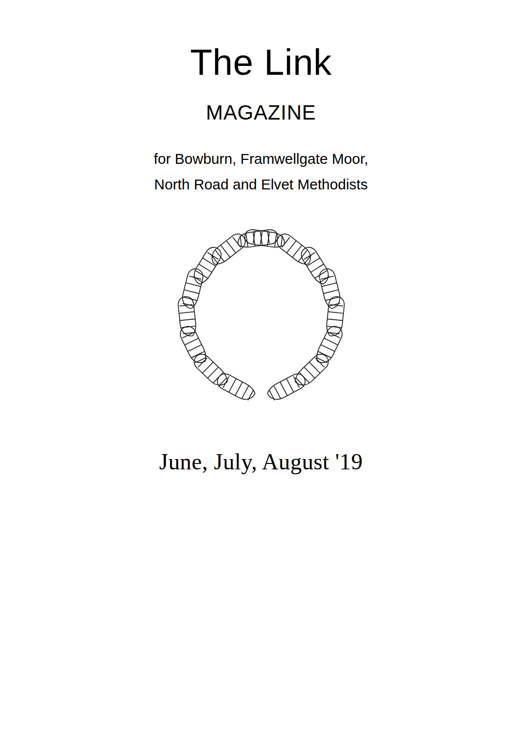The Link
MAGAZINE
for Bowburn, Framwellgate Moor, North Road and Elvet Methodists
Circle of open hands
June, July, August '19